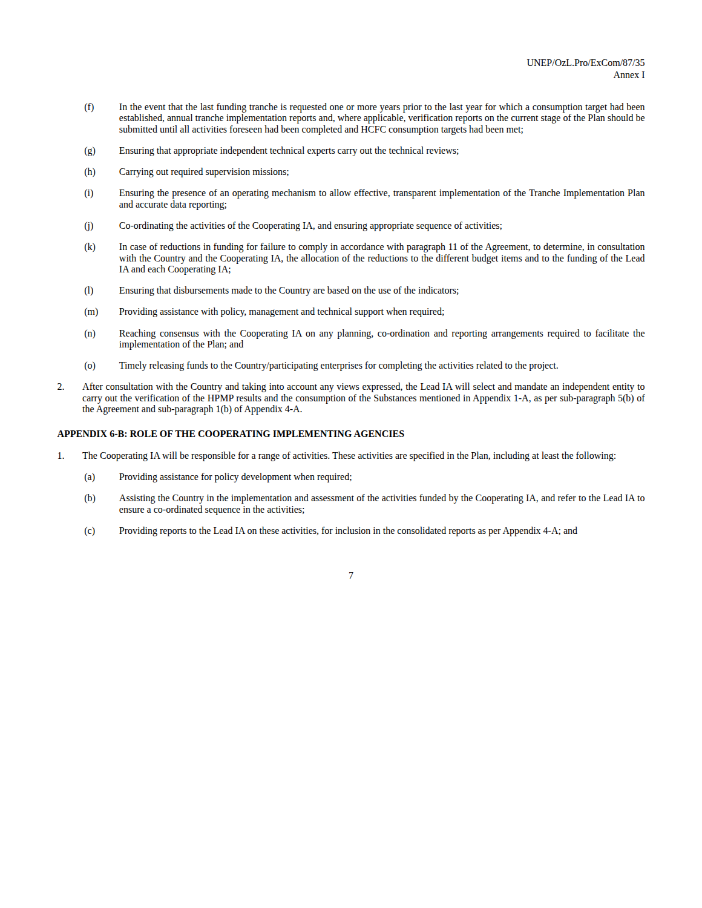UNEP/OzL.Pro/ExCom/87/35
Annex I
(f)
In the event that the last funding tranche is requested one or more years prior to the last year for which a consumption target had been established, annual tranche implementation reports and, where applicable, verification reports on the current stage of the Plan should be submitted until all activities foreseen had been completed and HCFC consumption targets had been met;
(g)
Ensuring that appropriate independent technical experts carry out the technical reviews;
(h)
Carrying out required supervision missions;
(i)
Ensuring the presence of an operating mechanism to allow effective, transparent implementation of the Tranche Implementation Plan and accurate data reporting;
(j)
Co-ordinating the activities of the Cooperating IA, and ensuring appropriate sequence of activities;
(k)
In case of reductions in funding for failure to comply in accordance with paragraph 11 of the Agreement, to determine, in consultation with the Country and the Cooperating IA, the allocation of the reductions to the different budget items and to the funding of the Lead IA and each Cooperating IA;
(l)
Ensuring that disbursements made to the Country are based on the use of the indicators;
(m)
Providing assistance with policy, management and technical support when required;
(n)
Reaching consensus with the Cooperating IA on any planning, co-ordination and reporting arrangements required to facilitate the implementation of the Plan; and
(o)
Timely releasing funds to the Country/participating enterprises for completing the activities related to the project.
2.
After consultation with the Country and taking into account any views expressed, the Lead IA will select and mandate an independent entity to carry out the verification of the HPMP results and the consumption of the Substances mentioned in Appendix 1-A, as per sub-paragraph 5(b) of the Agreement and sub-paragraph 1(b) of Appendix 4-A.
APPENDIX 6-B: ROLE OF THE COOPERATING IMPLEMENTING AGENCIES
1.
The Cooperating IA will be responsible for a range of activities. These activities are specified in the Plan, including at least the following:
(a)
Providing assistance for policy development when required;
(b)
Assisting the Country in the implementation and assessment of the activities funded by the Cooperating IA, and refer to the Lead IA to ensure a co-ordinated sequence in the activities;
(c)
Providing reports to the Lead IA on these activities, for inclusion in the consolidated reports as per Appendix 4-A; and
7